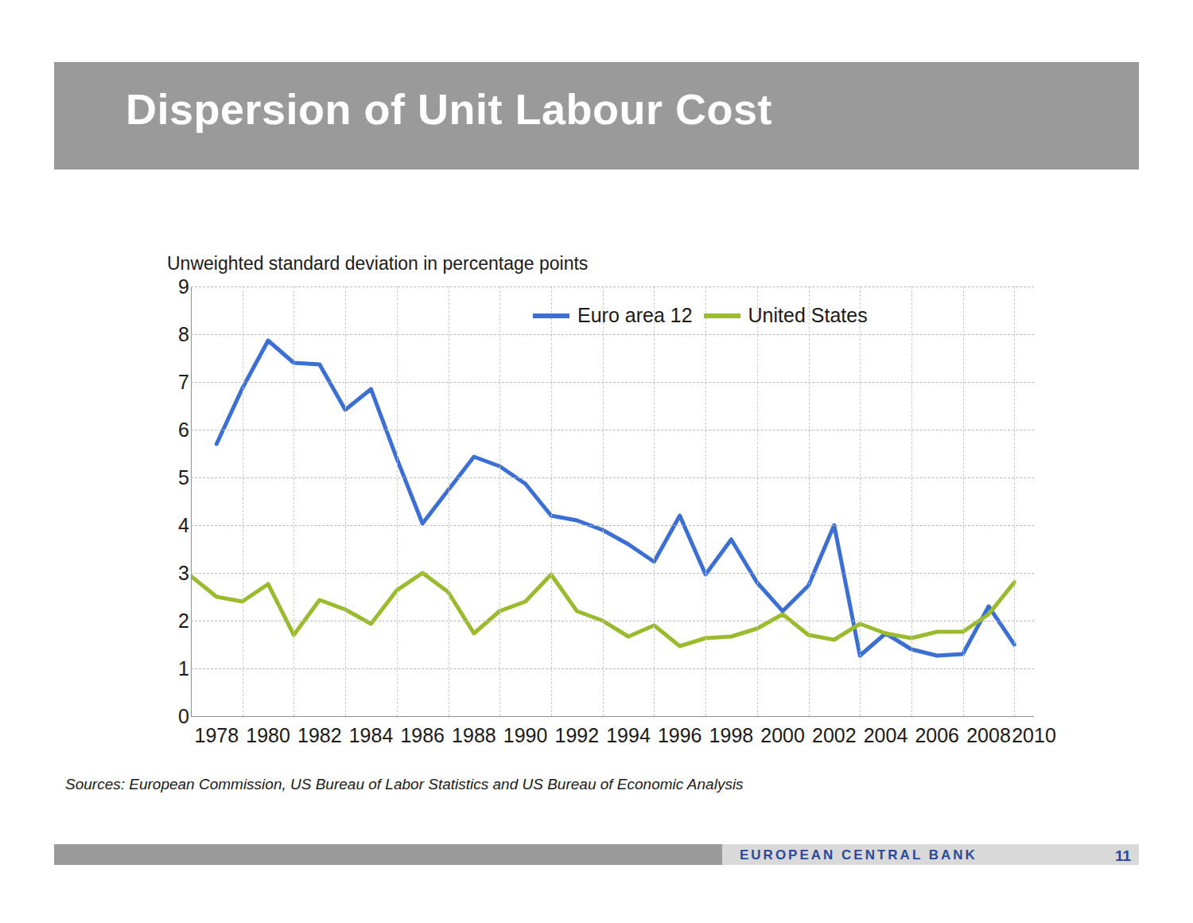Dispersion of Unit Labour Cost
Unweighted standard deviation in percentage points
9 8 7 6 5 4 3 2 1 0
Euro area 12 United States
1978 1980 1982 1984 1986 1988 1990 1992 1994 1996 1998 2000 2002 2004 2006 2008 2010
Sources: European Commission, US Bureau of Labor Statistics and US Bureau of Economic Analysis
EUROPEAN CENTRAL BANK
11